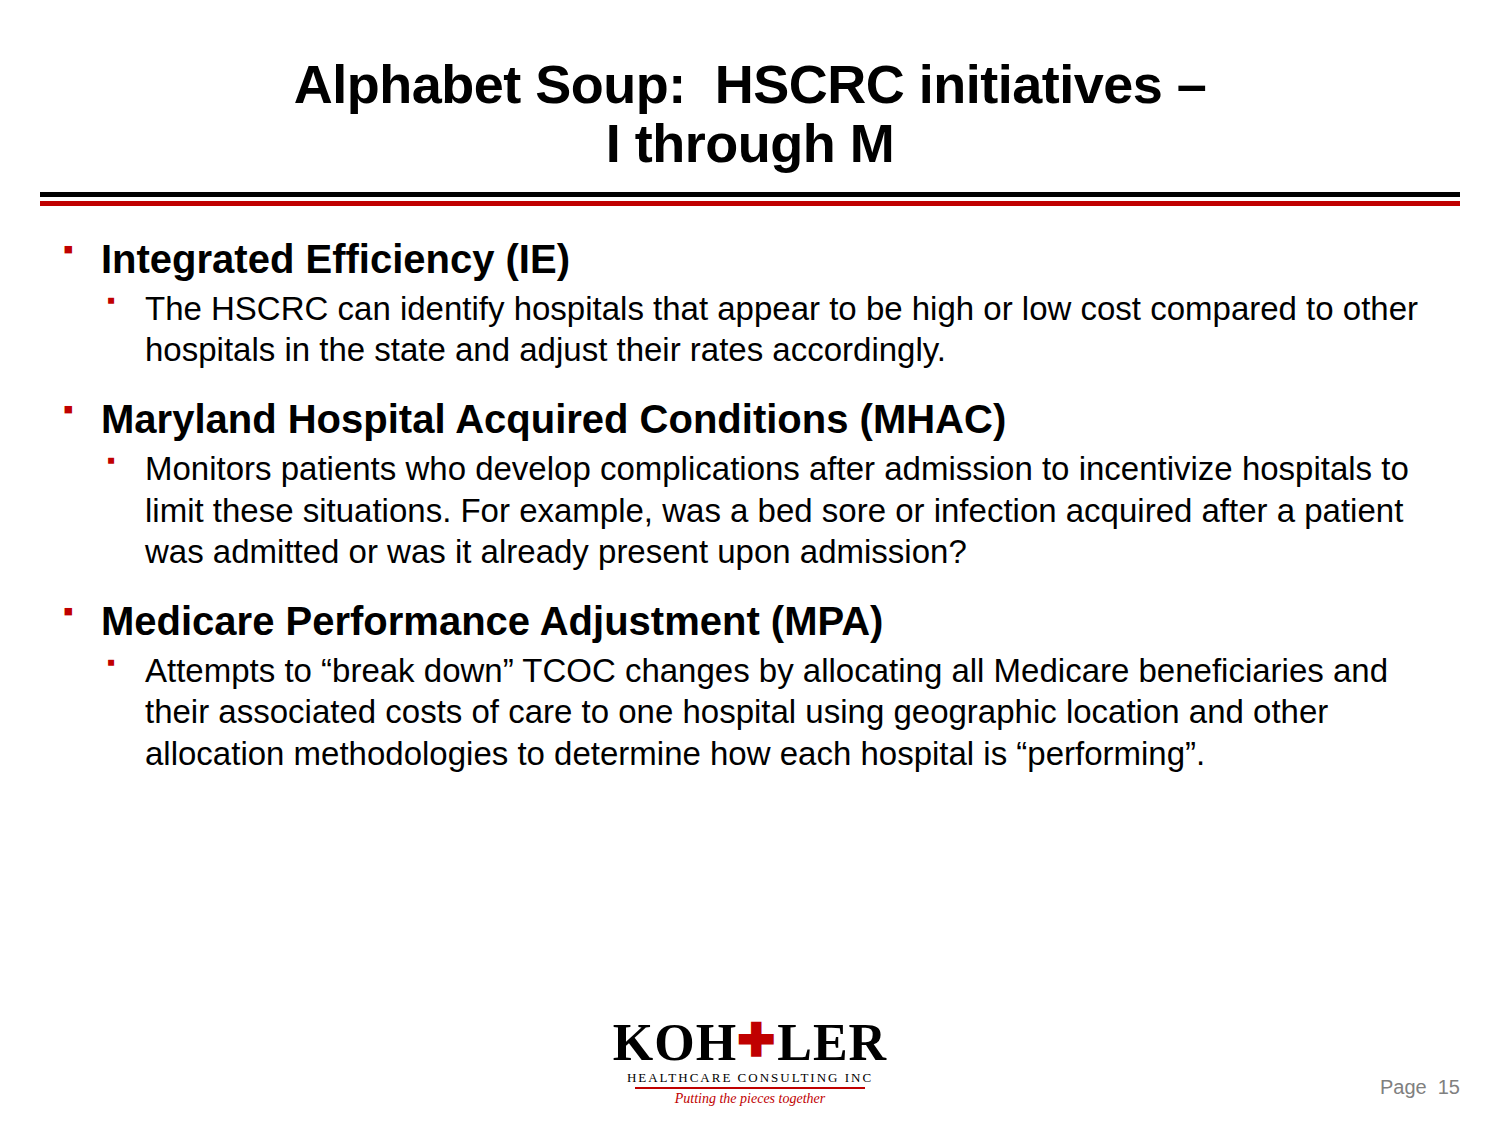Alphabet Soup: HSCRC initiatives –
I through M
Integrated Efficiency (IE)
The HSCRC can identify hospitals that appear to be high or low cost compared to other hospitals in the state and adjust their rates accordingly.
Maryland Hospital Acquired Conditions (MHAC)
Monitors patients who develop complications after admission to incentivize hospitals to limit these situations. For example, was a bed sore or infection acquired after a patient was admitted or was it already present upon admission?
Medicare Performance Adjustment (MPA)
Attempts to “break down” TCOC changes by allocating all Medicare beneficiaries and their associated costs of care to one hospital using geographic location and other allocation methodologies to determine how each hospital is “performing”.
KOH✚LER
HEALTHCARE CONSULTING INC
Putting the pieces together
Page 15